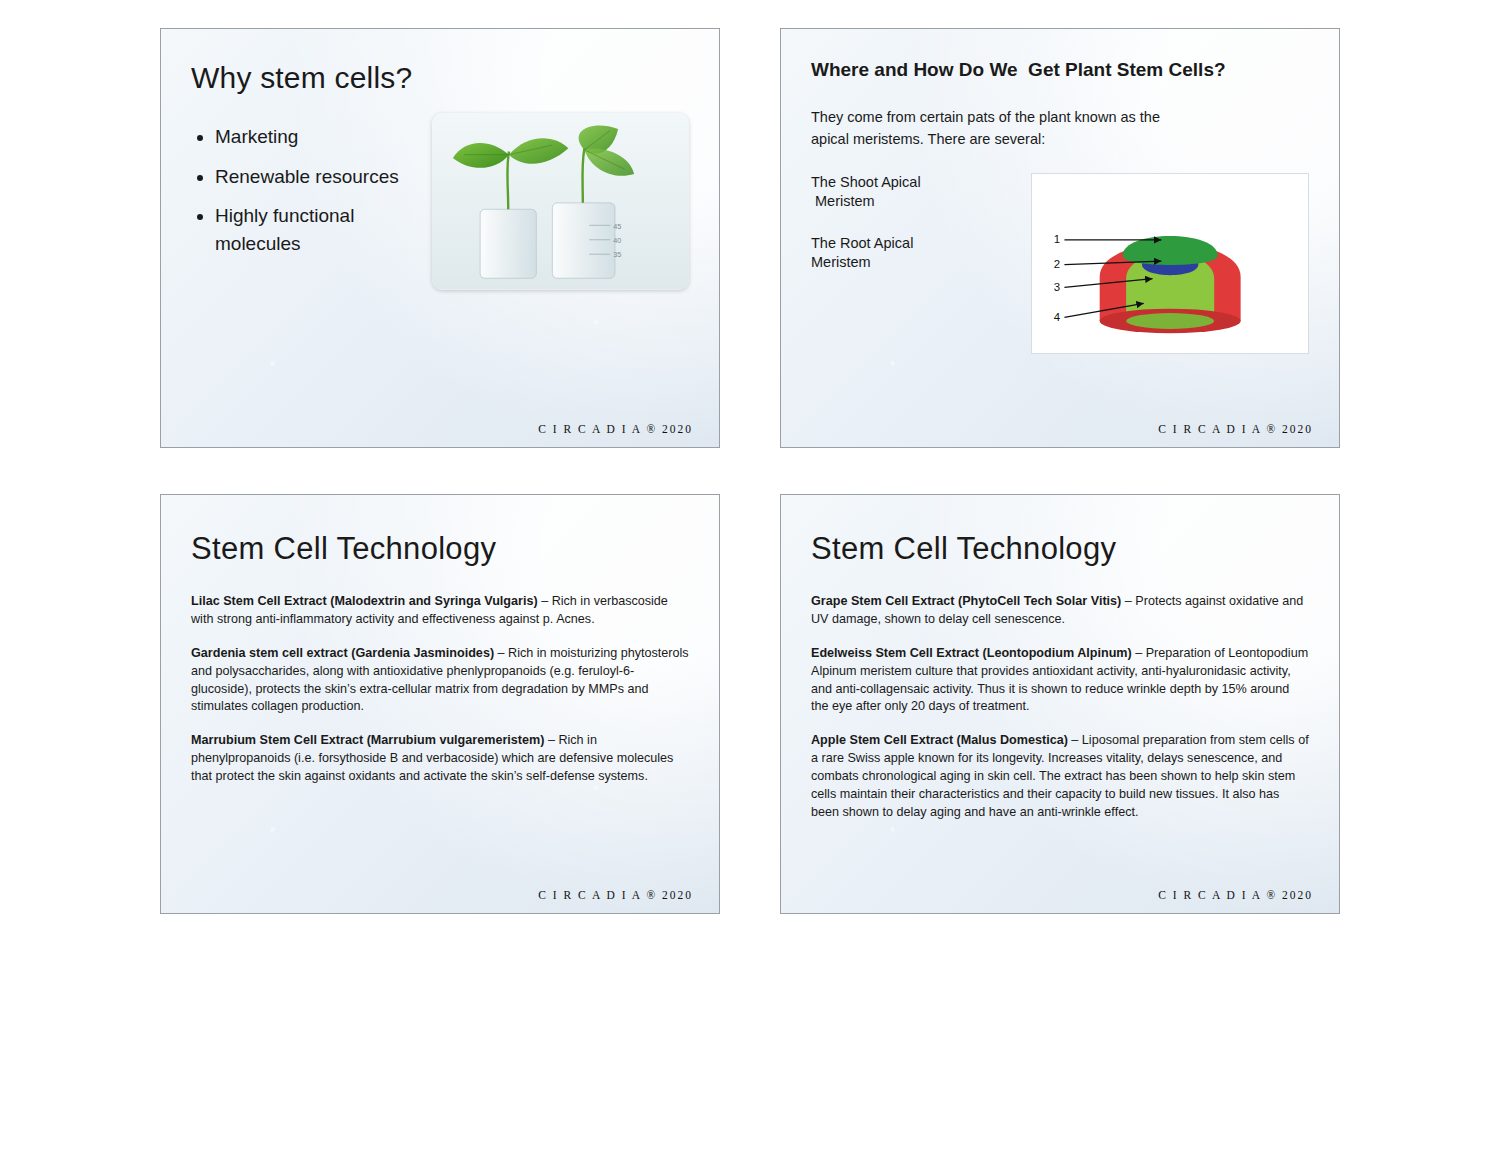Why stem cells?
Marketing
Renewable resources
Highly functional molecules
45 40 35
C I R C A D I A ® 2020
Where and How Do We Get Plant Stem Cells?
They come from certain pats of the plant known as the apical meristems. There are several:
The Shoot Apical
Meristem
The Root Apical
Meristem
1 2 3 4
C I R C A D I A ® 2020
Stem Cell Technology
Lilac Stem Cell Extract (Malodextrin and Syringa Vulgaris) – Rich in verbascoside with strong anti-inflammatory activity and effectiveness against p. Acnes.
Gardenia stem cell extract (Gardenia Jasminoides) – Rich in moisturizing phytosterols and polysaccharides, along with antioxidative phenlypropanoids (e.g. feruloyl-6-glucoside), protects the skin’s extra-cellular matrix from degradation by MMPs and stimulates collagen production.
Marrubium Stem Cell Extract (Marrubium vulgaremeristem) – Rich in phenylpropanoids (i.e. forsythoside B and verbacoside) which are defensive molecules that protect the skin against oxidants and activate the skin’s self-defense systems.
C I R C A D I A ® 2020
Stem Cell Technology
Grape Stem Cell Extract (PhytoCell Tech Solar Vitis) – Protects against oxidative and UV damage, shown to delay cell senescence.
Edelweiss Stem Cell Extract (Leontopodium Alpinum) – Preparation of Leontopodium Alpinum meristem culture that provides antioxidant activity, anti-hyaluronidasic activity, and anti-collagensaic activity. Thus it is shown to reduce wrinkle depth by 15% around the eye after only 20 days of treatment.
Apple Stem Cell Extract (Malus Domestica) – Liposomal preparation from stem cells of a rare Swiss apple known for its longevity. Increases vitality, delays senescence, and combats chronological aging in skin cell. The extract has been shown to help skin stem cells maintain their characteristics and their capacity to build new tissues. It also has been shown to delay aging and have an anti-wrinkle effect.
C I R C A D I A ® 2020